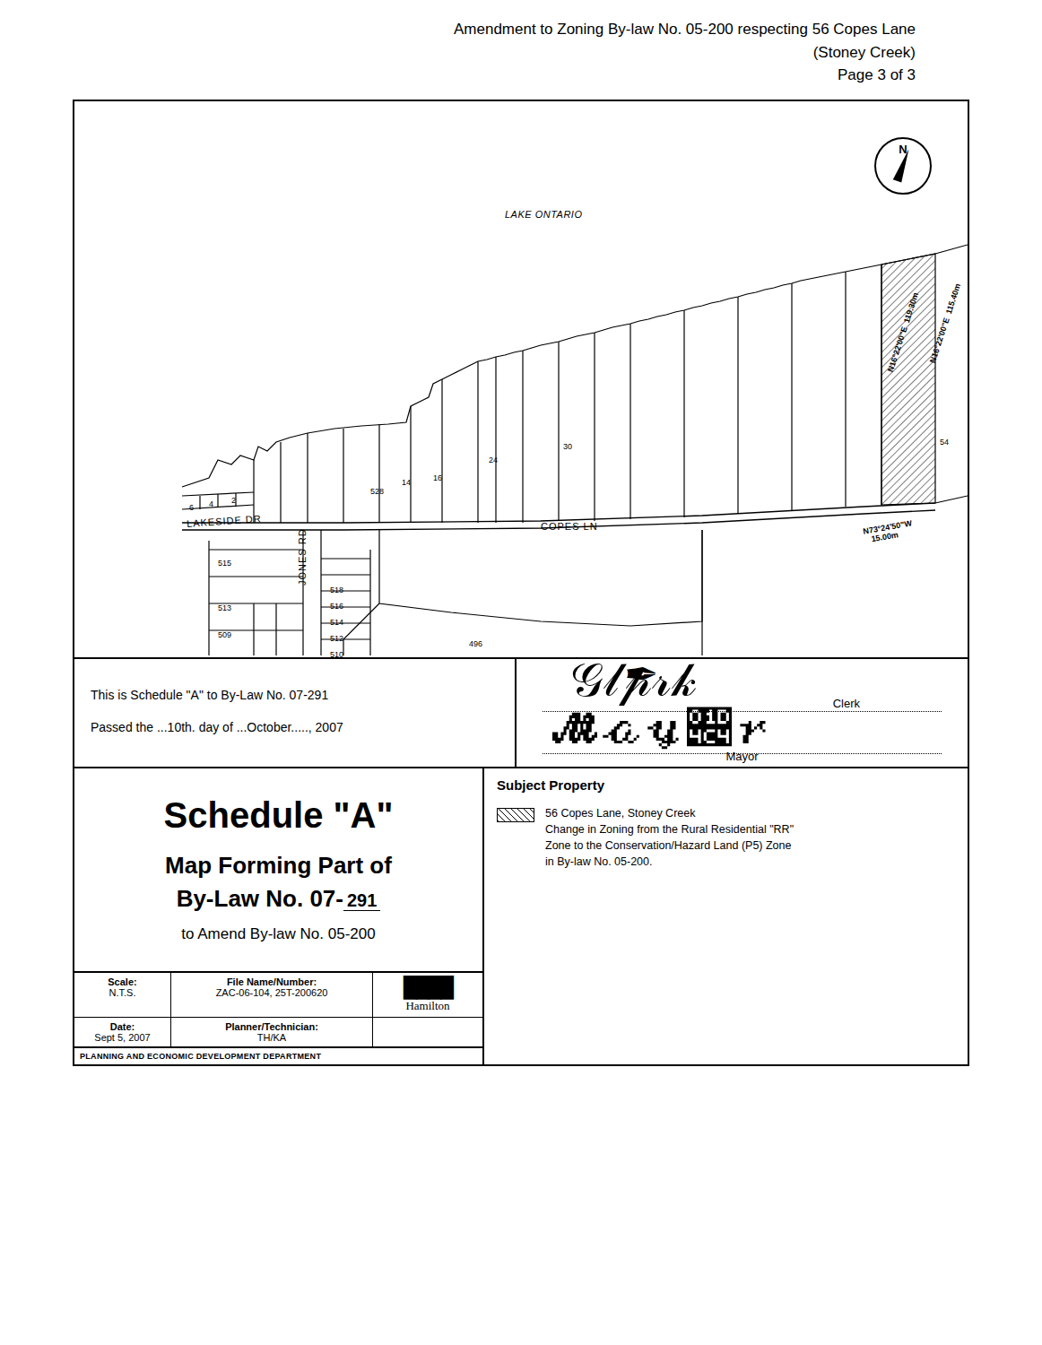Amendment to Zoning By-law No. 05-200 respecting 56 Copes Lane
(Stoney Creek)
Page 3 of 3
N
LAKE ONTARIO
6 4 2 528 14 16 24 30 54 515 513 509 9 518 516 514 512 510 508 496 LAKESIDE DR COPES LN JONES RD N16°22'00"E 119.30m N16°22'00"E 115.40m N73°24'50"W
15.00m
This is Schedule "A" to By-Law No. 07-291
Passed the ...10th. day of ...October....., 2007
✒ 𝒢𝓁𝓅𝓇𝓀
Clerk
𝓜𝒶𝓎𝓄𝓇
Mayor
Schedule "A"
Map Forming Part of
By-Law No. 07-291
to Amend By-law No. 05-200
Scale: N.T.S.
File Name/Number: ZAC-06-104, 25T-200620
████
Hamilton
Date: Sept 5, 2007
Planner/Technician: TH/KA
PLANNING AND ECONOMIC DEVELOPMENT DEPARTMENT
Subject Property
56 Copes Lane, Stoney Creek
Change in Zoning from the Rural Residential "RR"
Zone to the Conservation/Hazard Land (P5) Zone
in By-law No. 05-200.